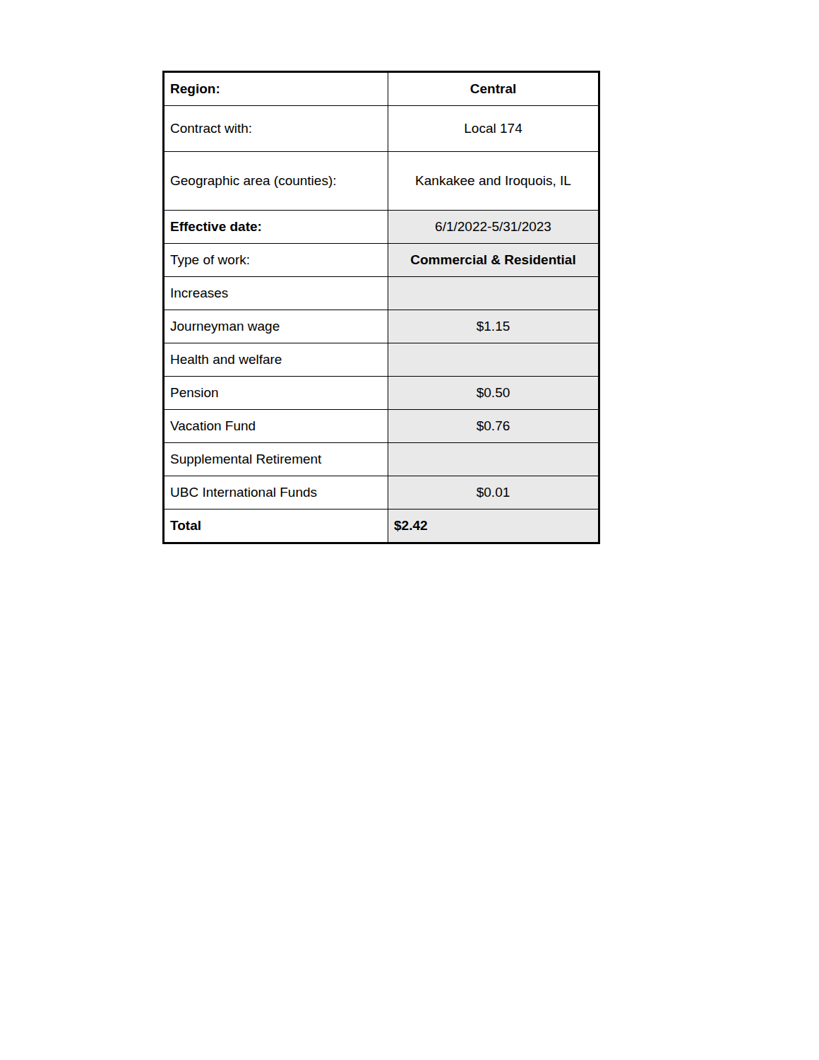| Region: | Central |
| Contract with: | Local 174 |
| Geographic area (counties): | Kankakee and Iroquois, IL |
| Effective date: | 6/1/2022-5/31/2023 |
| Type of work: | Commercial & Residential |
| Increases | |
| Journeyman wage | $1.15 |
| Health and welfare | |
| Pension | $0.50 |
| Vacation Fund | $0.76 |
| Supplemental Retirement | |
| UBC International Funds | $0.01 |
| Total | $2.42 |